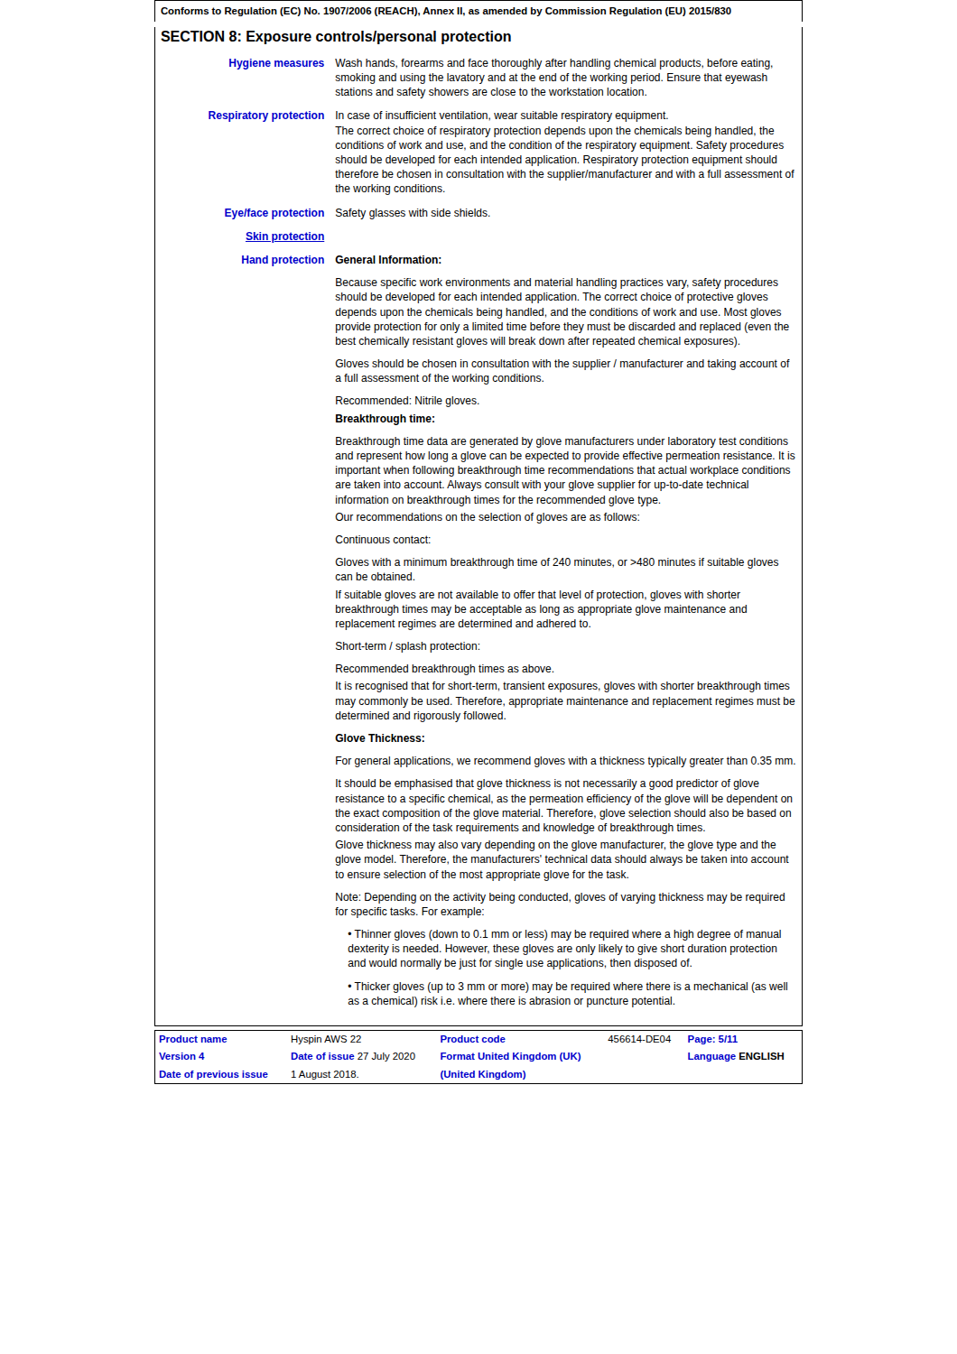Conforms to Regulation (EC) No. 1907/2006 (REACH), Annex II, as amended by Commission Regulation (EU) 2015/830
SECTION 8: Exposure controls/personal protection
| Hygiene measures | Wash hands, forearms and face thoroughly after handling chemical products, before eating, smoking and using the lavatory and at the end of the working period. Ensure that eyewash stations and safety showers are close to the workstation location. |
| Respiratory protection | In case of insufficient ventilation, wear suitable respiratory equipment. The correct choice of respiratory protection depends upon the chemicals being handled, the conditions of work and use, and the condition of the respiratory equipment. Safety procedures should be developed for each intended application. Respiratory protection equipment should therefore be chosen in consultation with the supplier/manufacturer and with a full assessment of the working conditions. |
| Eye/face protection | Safety glasses with side shields. |
| Skin protection | |
| Hand protection | General Information: Because specific work environments and material handling practices vary, safety procedures should be developed for each intended application. The correct choice of protective gloves depends upon the chemicals being handled, and the conditions of work and use. Most gloves provide protection for only a limited time before they must be discarded and replaced (even the best chemically resistant gloves will break down after repeated chemical exposures). Gloves should be chosen in consultation with the supplier / manufacturer and taking account of a full assessment of the working conditions. Recommended: Nitrile gloves. Breakthrough time: Breakthrough time data are generated by glove manufacturers under laboratory test conditions and represent how long a glove can be expected to provide effective permeation resistance. It is important when following breakthrough time recommendations that actual workplace conditions are taken into account. Always consult with your glove supplier for up-to-date technical information on breakthrough times for the recommended glove type. Our recommendations on the selection of gloves are as follows: Continuous contact: Gloves with a minimum breakthrough time of 240 minutes, or >480 minutes if suitable gloves can be obtained. If suitable gloves are not available to offer that level of protection, gloves with shorter breakthrough times may be acceptable as long as appropriate glove maintenance and replacement regimes are determined and adhered to. Short-term / splash protection: Recommended breakthrough times as above. It is recognised that for short-term, transient exposures, gloves with shorter breakthrough times may commonly be used. Therefore, appropriate maintenance and replacement regimes must be determined and rigorously followed. Glove Thickness: For general applications, we recommend gloves with a thickness typically greater than 0.35 mm. It should be emphasised that glove thickness is not necessarily a good predictor of glove resistance to a specific chemical, as the permeation efficiency of the glove will be dependent on the exact composition of the glove material. Therefore, glove selection should also be based on consideration of the task requirements and knowledge of breakthrough times. Glove thickness may also vary depending on the glove manufacturer, the glove type and the glove model. Therefore, the manufacturers' technical data should always be taken into account to ensure selection of the most appropriate glove for the task. Note: Depending on the activity being conducted, gloves of varying thickness may be required for specific tasks. For example: • Thinner gloves (down to 0.1 mm or less) may be required where a high degree of manual dexterity is needed. However, these gloves are only likely to give short duration protection and would normally be just for single use applications, then disposed of. • Thicker gloves (up to 3 mm or more) may be required where there is a mechanical (as well as a chemical) risk i.e. where there is abrasion or puncture potential. |
| Product name | Hyspin AWS 22 | Product code | 456614-DE04 | Page: 5/11 |
| Version 4 | Date of issue 27 July 2020 | Format United Kingdom (UK) | | Language ENGLISH |
| Date of previous issue | 1 August 2018. | (United Kingdom) | | |